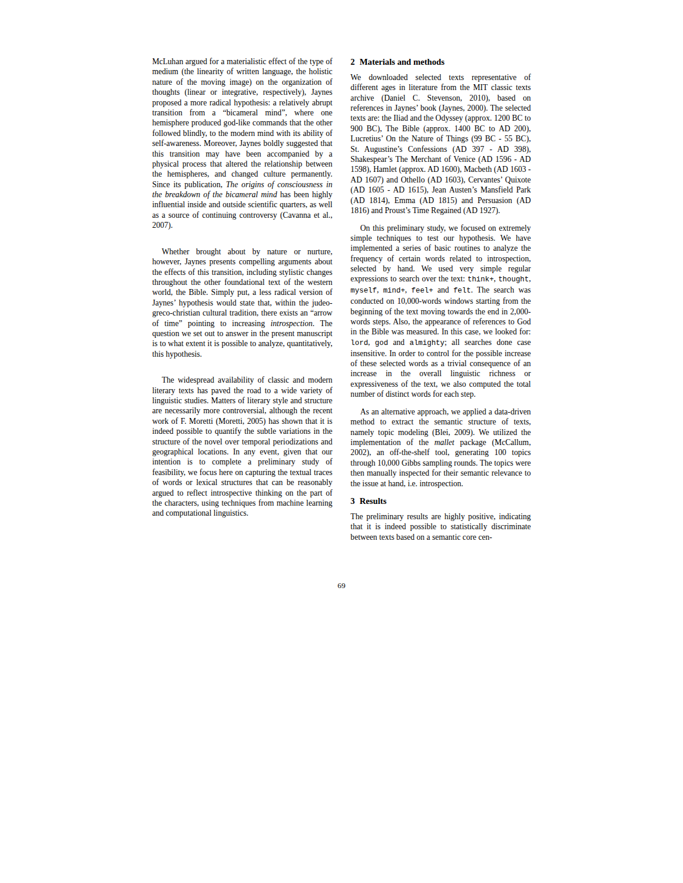McLuhan argued for a materialistic effect of the type of medium (the linearity of written language, the holistic nature of the moving image) on the organization of thoughts (linear or integrative, respectively), Jaynes proposed a more radical hypothesis: a relatively abrupt transition from a “bicameral mind”, where one hemisphere produced god-like commands that the other followed blindly, to the modern mind with its ability of self-awareness. Moreover, Jaynes boldly suggested that this transition may have been accompanied by a physical process that altered the relationship between the hemispheres, and changed culture permanently. Since its publication, The origins of consciousness in the breakdown of the bicameral mind has been highly influential inside and outside scientific quarters, as well as a source of continuing controversy (Cavanna et al., 2007).
Whether brought about by nature or nurture, however, Jaynes presents compelling arguments about the effects of this transition, including stylistic changes throughout the other foundational text of the western world, the Bible. Simply put, a less radical version of Jaynes’ hypothesis would state that, within the judeo-greco-christian cultural tradition, there exists an “arrow of time” pointing to increasing introspection. The question we set out to answer in the present manuscript is to what extent it is possible to analyze, quantitatively, this hypothesis.
The widespread availability of classic and modern literary texts has paved the road to a wide variety of linguistic studies. Matters of literary style and structure are necessarily more controversial, although the recent work of F. Moretti (Moretti, 2005) has shown that it is indeed possible to quantify the subtle variations in the structure of the novel over temporal periodizations and geographical locations. In any event, given that our intention is to complete a preliminary study of feasibility, we focus here on capturing the textual traces of words or lexical structures that can be reasonably argued to reflect introspective thinking on the part of the characters, using techniques from machine learning and computational linguistics.
2 Materials and methods
We downloaded selected texts representative of different ages in literature from the MIT classic texts archive (Daniel C. Stevenson, 2010), based on references in Jaynes’ book (Jaynes, 2000). The selected texts are: the Iliad and the Odyssey (approx. 1200 BC to 900 BC), The Bible (approx. 1400 BC to AD 200), Lucretius’ On the Nature of Things (99 BC - 55 BC), St. Augustine’s Confessions (AD 397 - AD 398), Shakespear’s The Merchant of Venice (AD 1596 - AD 1598), Hamlet (approx. AD 1600), Macbeth (AD 1603 - AD 1607) and Othello (AD 1603), Cervantes’ Quixote (AD 1605 - AD 1615), Jean Austen’s Mansfield Park (AD 1814), Emma (AD 1815) and Persuasion (AD 1816) and Proust’s Time Regained (AD 1927).
On this preliminary study, we focused on extremely simple techniques to test our hypothesis. We have implemented a series of basic routines to analyze the frequency of certain words related to introspection, selected by hand. We used very simple regular expressions to search over the text: think+, thought, myself, mind+, feel+ and felt. The search was conducted on 10,000-words windows starting from the beginning of the text moving towards the end in 2,000-words steps. Also, the appearance of references to God in the Bible was measured. In this case, we looked for: lord, god and almighty; all searches done case insensitive. In order to control for the possible increase of these selected words as a trivial consequence of an increase in the overall linguistic richness or expressiveness of the text, we also computed the total number of distinct words for each step.
As an alternative approach, we applied a data-driven method to extract the semantic structure of texts, namely topic modeling (Blei, 2009). We utilized the implementation of the mallet package (McCallum, 2002), an off-the-shelf tool, generating 100 topics through 10,000 Gibbs sampling rounds. The topics were then manually inspected for their semantic relevance to the issue at hand, i.e. introspection.
3 Results
The preliminary results are highly positive, indicating that it is indeed possible to statistically discriminate between texts based on a semantic core cen-
69